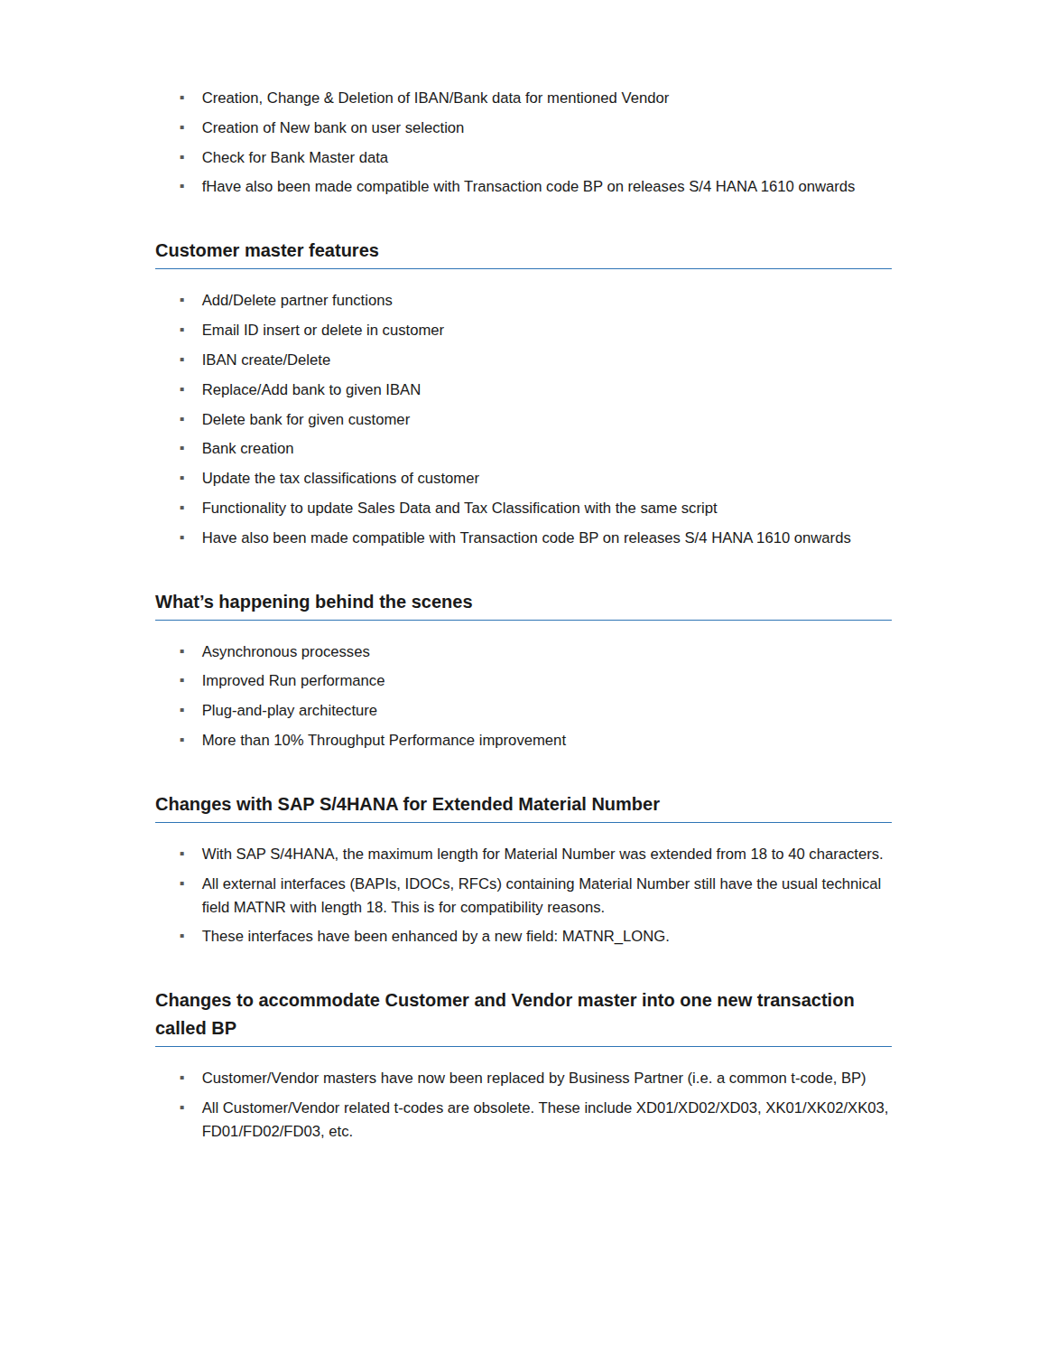Creation, Change & Deletion of IBAN/Bank data for mentioned Vendor
Creation of New bank on user selection
Check for Bank Master data
fHave also been made compatible with Transaction code BP on releases S/4 HANA 1610 onwards
Customer master features
Add/Delete partner functions
Email ID insert or delete in customer
IBAN create/Delete
Replace/Add bank to given IBAN
Delete bank for given customer
Bank creation
Update the tax classifications of customer
Functionality to update Sales Data and Tax Classification with the same script
Have also been made compatible with Transaction code BP on releases S/4 HANA 1610 onwards
What’s happening behind the scenes
Asynchronous processes
Improved Run performance
Plug-and-play architecture
More than 10% Throughput Performance improvement
Changes with SAP S/4HANA for Extended Material Number
With SAP S/4HANA, the maximum length for Material Number was extended from 18 to 40 characters.
All external interfaces (BAPIs, IDOCs, RFCs) containing Material Number still have the usual technical field MATNR with length 18. This is for compatibility reasons.
These interfaces have been enhanced by a new field: MATNR_LONG.
Changes to accommodate Customer and Vendor master into one new transaction called BP
Customer/Vendor masters have now been replaced by Business Partner (i.e. a common t-code, BP)
All Customer/Vendor related t-codes are obsolete. These include XD01/XD02/XD03, XK01/XK02/XK03, FD01/FD02/FD03, etc.